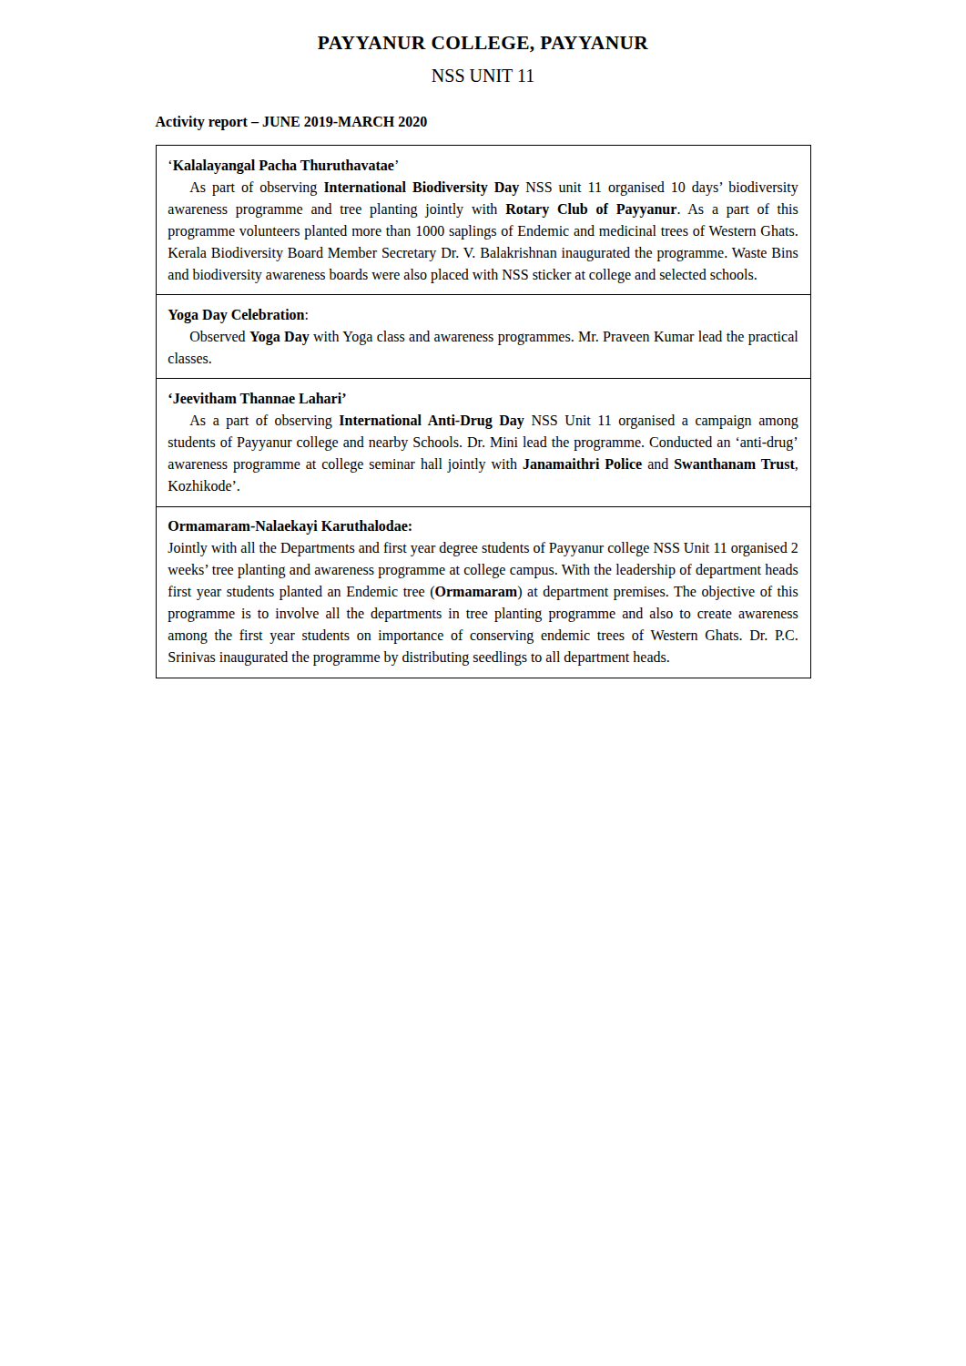PAYYANUR COLLEGE, PAYYANUR
NSS UNIT 11
Activity report – JUNE 2019-MARCH 2020
| ‘ Kalalayangal Pacha Thuruthavatae ’ As part of observing International Biodiversity Day NSS unit 11 organised 10 days’ biodiversity awareness programme and tree planting jointly with Rotary Club of Payyanur . As a part of this programme volunteers planted more than 1000 saplings of Endemic and medicinal trees of Western Ghats. Kerala Biodiversity Board Member Secretary Dr. V. Balakrishnan inaugurated the programme. Waste Bins and biodiversity awareness boards were also placed with NSS sticker at college and selected schools. |
| Yoga Day Celebration : Observed Yoga Day with Yoga class and awareness programmes. Mr. Praveen Kumar lead the practical classes. |
| ‘Jeevitham Thannae Lahari’ As a part of observing International Anti-Drug Day NSS Unit 11 organised a campaign among students of Payyanur college and nearby Schools. Dr. Mini lead the programme. Conducted an ‘anti-drug’ awareness programme at college seminar hall jointly with Janamaithri Police and Swanthanam Trust , Kozhikode’. |
| Ormamaram-Nalaekayi Karuthalodae: Jointly with all the Departments and first year degree students of Payyanur college NSS Unit 11 organised 2 weeks’ tree planting and awareness programme at college campus. With the leadership of department heads first year students planted an Endemic tree ( Ormamaram ) at department premises. The objective of this programme is to involve all the departments in tree planting programme and also to create awareness among the first year students on importance of conserving endemic trees of Western Ghats. Dr. P.C. Srinivas inaugurated the programme by distributing seedlings to all department heads. |